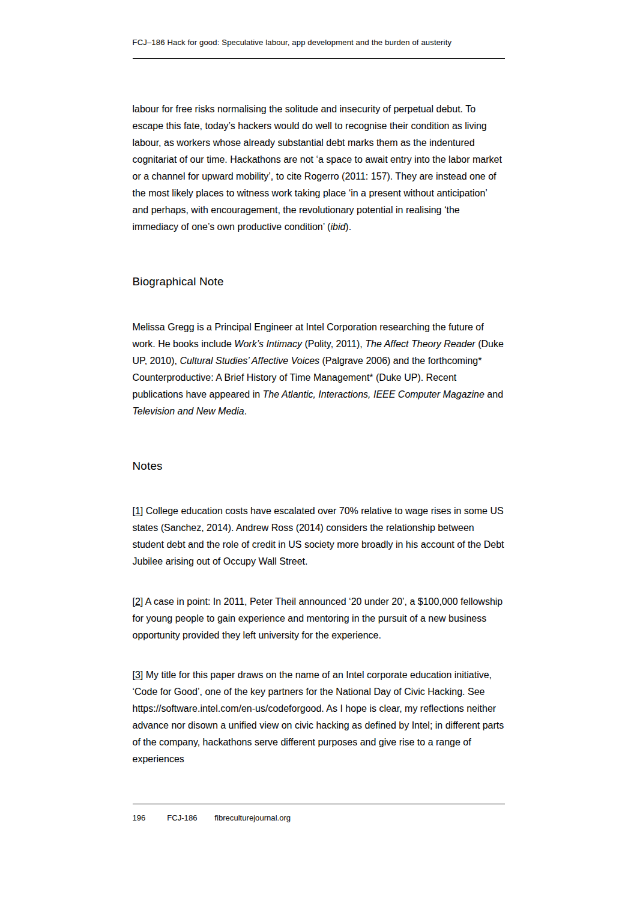FCJ–186 Hack for good: Speculative labour, app development and the burden of austerity
labour for free risks normalising the solitude and insecurity of perpetual debut. To escape this fate, today’s hackers would do well to recognise their condition as living labour, as workers whose already substantial debt marks them as the indentured cognitariat of our time. Hackathons are not ‘a space to await entry into the labor market or a channel for upward mobility’, to cite Rogerro (2011: 157). They are instead one of the most likely places to witness work taking place ‘in a present without anticipation’ and perhaps, with encouragement, the revolutionary potential in realising ‘the immediacy of one’s own productive condition’ (ibid).
Biographical Note
Melissa Gregg is a Principal Engineer at Intel Corporation researching the future of work. He books include Work’s Intimacy (Polity, 2011), The Affect Theory Reader (Duke UP, 2010), Cultural Studies’ Affective Voices (Palgrave 2006) and the forthcoming* Counterproductive: A Brief History of Time Management* (Duke UP). Recent publications have appeared in The Atlantic, Interactions, IEEE Computer Magazine and Television and New Media.
Notes
[1] College education costs have escalated over 70% relative to wage rises in some US states (Sanchez, 2014). Andrew Ross (2014) considers the relationship between student debt and the role of credit in US society more broadly in his account of the Debt Jubilee arising out of Occupy Wall Street.
[2] A case in point: In 2011, Peter Theil announced ‘20 under 20’, a $100,000 fellowship for young people to gain experience and mentoring in the pursuit of a new business opportunity provided they left university for the experience.
[3] My title for this paper draws on the name of an Intel corporate education initiative, ‘Code for Good’, one of the key partners for the National Day of Civic Hacking. See https://software.intel.com/en-us/codeforgood. As I hope is clear, my reflections neither advance nor disown a unified view on civic hacking as defined by Intel; in different parts of the company, hackathons serve different purposes and give rise to a range of experiences
196 FCJ-186 fibreculturejournal.org